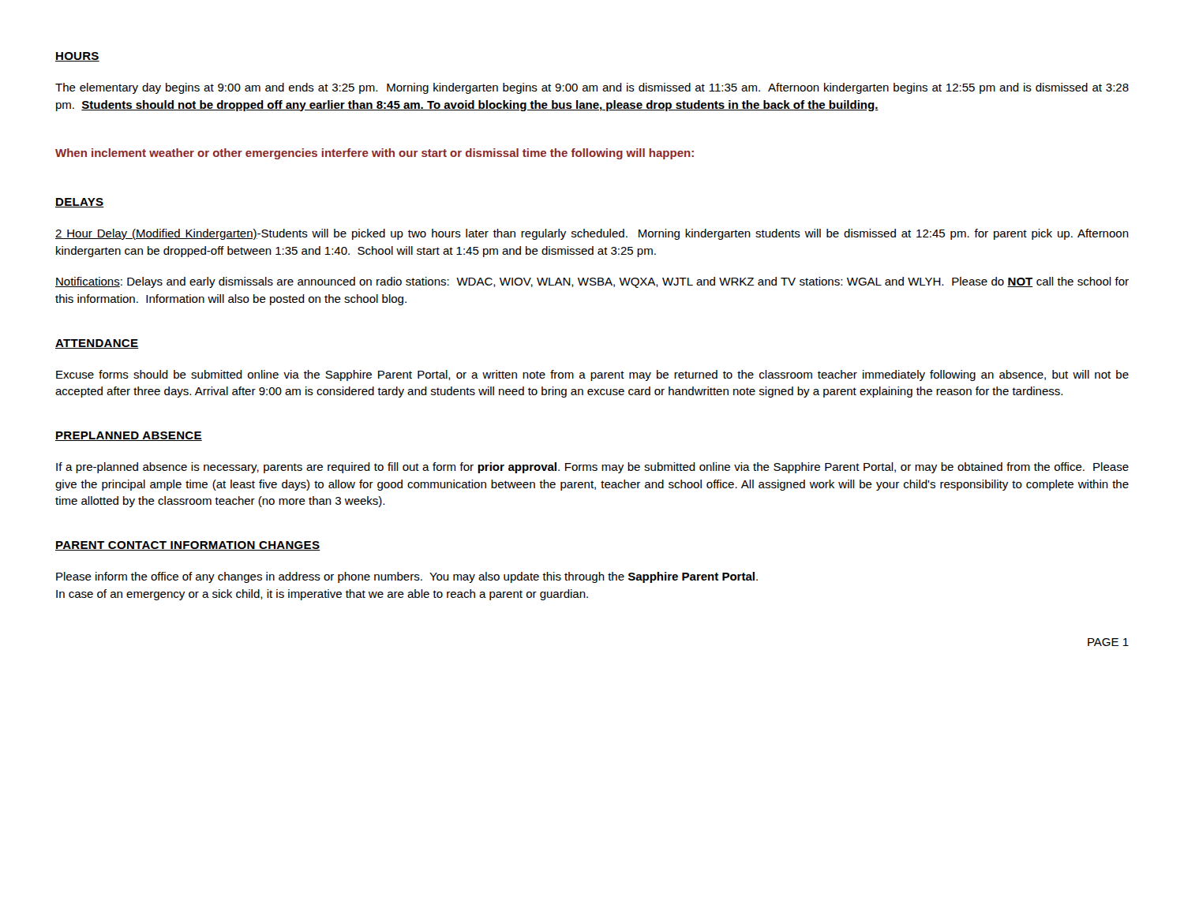HOURS
The elementary day begins at 9:00 am and ends at 3:25 pm. Morning kindergarten begins at 9:00 am and is dismissed at 11:35 am. Afternoon kindergarten begins at 12:55 pm and is dismissed at 3:28 pm. Students should not be dropped off any earlier than 8:45 am. To avoid blocking the bus lane, please drop students in the back of the building.
When inclement weather or other emergencies interfere with our start or dismissal time the following will happen:
DELAYS
2 Hour Delay (Modified Kindergarten)-Students will be picked up two hours later than regularly scheduled. Morning kindergarten students will be dismissed at 12:45 pm. for parent pick up. Afternoon kindergarten can be dropped-off between 1:35 and 1:40. School will start at 1:45 pm and be dismissed at 3:25 pm.
Notifications: Delays and early dismissals are announced on radio stations: WDAC, WIOV, WLAN, WSBA, WQXA, WJTL and WRKZ and TV stations: WGAL and WLYH. Please do NOT call the school for this information. Information will also be posted on the school blog.
ATTENDANCE
Excuse forms should be submitted online via the Sapphire Parent Portal, or a written note from a parent may be returned to the classroom teacher immediately following an absence, but will not be accepted after three days. Arrival after 9:00 am is considered tardy and students will need to bring an excuse card or handwritten note signed by a parent explaining the reason for the tardiness.
PREPLANNED ABSENCE
If a pre-planned absence is necessary, parents are required to fill out a form for prior approval. Forms may be submitted online via the Sapphire Parent Portal, or may be obtained from the office. Please give the principal ample time (at least five days) to allow for good communication between the parent, teacher and school office. All assigned work will be your child's responsibility to complete within the time allotted by the classroom teacher (no more than 3 weeks).
PARENT CONTACT INFORMATION CHANGES
Please inform the office of any changes in address or phone numbers. You may also update this through the Sapphire Parent Portal.
In case of an emergency or a sick child, it is imperative that we are able to reach a parent or guardian.
PAGE 1